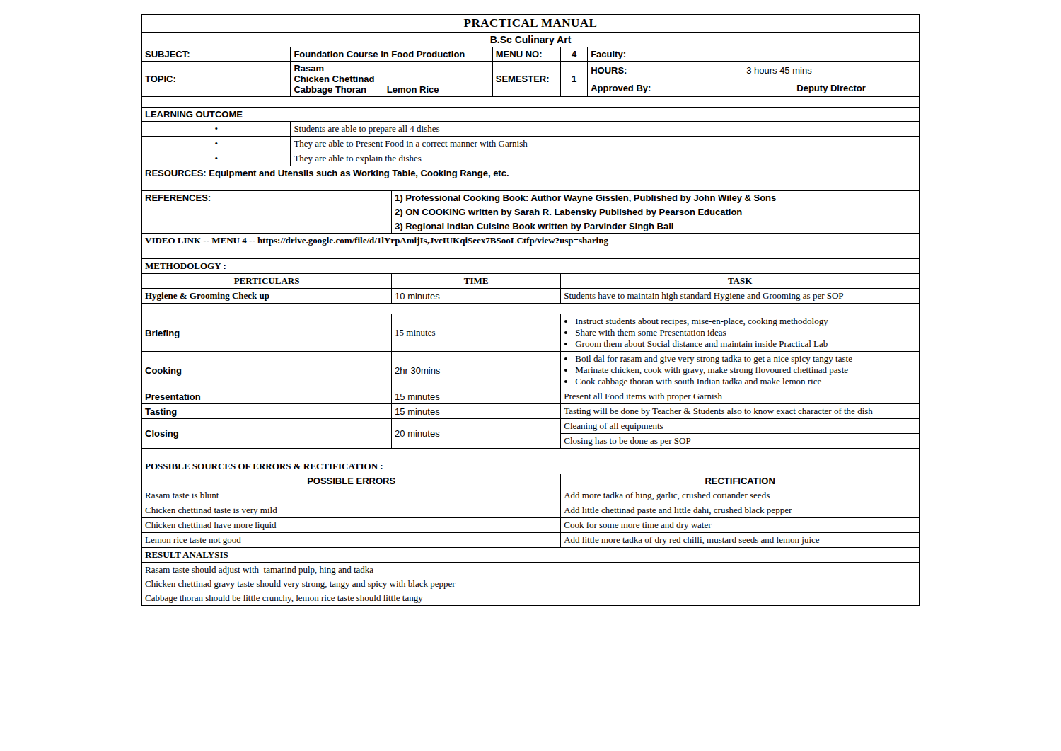| PRACTICAL MANUAL |
| B.Sc Culinary Art |
| SUBJECT: | Foundation Course in Food Production | MENU NO: | 4 | Faculty: | |
| TOPIC: | Rasam Chicken Chettinad Cabbage Thoran Lemon Rice | SEMESTER: | 1 | HOURS: | 3 hours 45 mins |
| Approved By: | Deputy Director |
| LEARNING OUTCOME |
| • | Students are able to prepare all 4 dishes |
| • | They are able to Present Food in a correct manner with Garnish |
| • | They are able to explain the dishes |
| RESOURCES: Equipment and Utensils such as Working Table, Cooking Range, etc. |
| REFERENCES: | 1) Professional Cooking Book: Author Wayne Gisslen, Published by John Wiley & Sons |
| | 2) ON COOKING written by Sarah R. Labensky Published by Pearson Education |
| | 3) Regional Indian Cuisine Book written by Parvinder Singh Bali |
| VIDEO LINK -- MENU 4 -- https://drive.google.com/file/d/1lYrpAmijIs,JvcIUKqiSeex7BSooLCtfp/view?usp=sharing |
| METHODOLOGY : |
| PERTICULARS | TIME | TASK |
| Hygiene & Grooming Check up | 10 minutes | Students have to maintain high standard Hygiene and Grooming as per SOP |
| Briefing | 15 minutes | Instruct students about recipes, mise-en-place, cooking methodology Share with them some Presentation ideas Groom them about Social distance and maintain inside Practical Lab |
| Cooking | 2hr 30mins | Boil dal for rasam and give very strong tadka to get a nice spicy tangy taste Marinate chicken, cook with gravy, make strong flovoured chettinad paste Cook cabbage thoran with south Indian tadka and make lemon rice |
| Presentation | 15 minutes | Present all Food items with proper Garnish |
| Tasting | 15 minutes | Tasting will be done by Teacher & Students also to know exact character of the dish |
| Closing | 20 minutes | Cleaning of all equipments |
| Closing has to be done as per SOP |
| POSSIBLE SOURCES OF ERRORS & RECTIFICATION : |
| POSSIBLE ERRORS | RECTIFICATION |
| Rasam taste is blunt | Add more tadka of hing, garlic, crushed coriander seeds |
| Chicken chettinad taste is very mild | Add little chettinad paste and little dahi, crushed black pepper |
| Chicken chettinad have more liquid | Cook for some more time and dry water |
| Lemon rice taste not good | Add little more tadka of dry red chilli, mustard seeds and lemon juice |
| RESULT ANALYSIS |
| Rasam taste should adjust with tamarind pulp, hing and tadka |
| Chicken chettinad gravy taste should very strong, tangy and spicy with black pepper |
| Cabbage thoran should be little crunchy, lemon rice taste should little tangy |